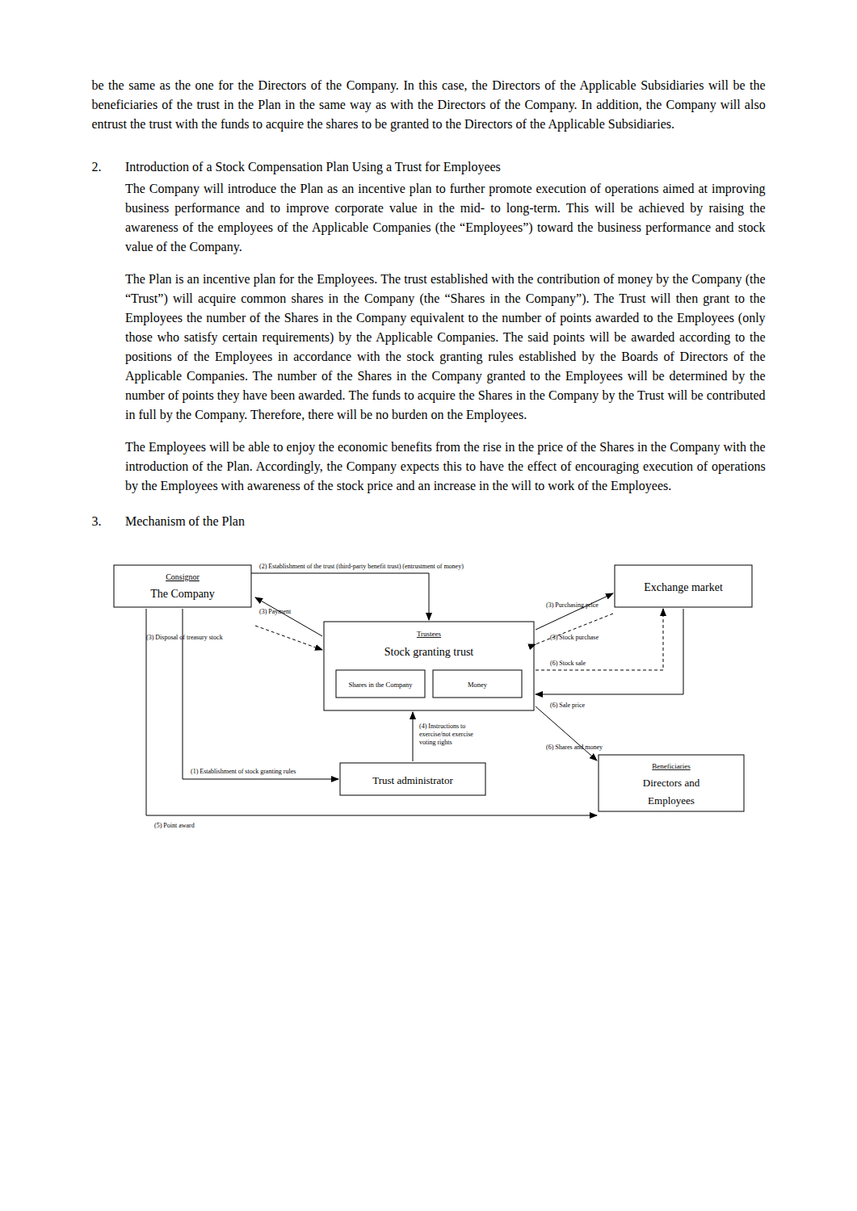be the same as the one for the Directors of the Company. In this case, the Directors of the Applicable Subsidiaries will be the beneficiaries of the trust in the Plan in the same way as with the Directors of the Company. In addition, the Company will also entrust the trust with the funds to acquire the shares to be granted to the Directors of the Applicable Subsidiaries.
2.
Introduction of a Stock Compensation Plan Using a Trust for Employees
The Company will introduce the Plan as an incentive plan to further promote execution of operations aimed at improving business performance and to improve corporate value in the mid- to long-term. This will be achieved by raising the awareness of the employees of the Applicable Companies (the “Employees”) toward the business performance and stock value of the Company.
The Plan is an incentive plan for the Employees. The trust established with the contribution of money by the Company (the “Trust”) will acquire common shares in the Company (the “Shares in the Company”). The Trust will then grant to the Employees the number of the Shares in the Company equivalent to the number of points awarded to the Employees (only those who satisfy certain requirements) by the Applicable Companies. The said points will be awarded according to the positions of the Employees in accordance with the stock granting rules established by the Boards of Directors of the Applicable Companies. The number of the Shares in the Company granted to the Employees will be determined by the number of points they have been awarded. The funds to acquire the Shares in the Company by the Trust will be contributed in full by the Company. Therefore, there will be no burden on the Employees.
The Employees will be able to enjoy the economic benefits from the rise in the price of the Shares in the Company with the introduction of the Plan. Accordingly, the Company expects this to have the effect of encouraging execution of operations by the Employees with awareness of the stock price and an increase in the will to work of the Employees.
3.
Mechanism of the Plan
Consignor The Company Exchange market Trustees Stock granting trust Shares in the Company Money Trust administrator Beneficiaries Directors and Employees (2) Establishment of the trust (third-party benefit trust) (entrustment of money) (3) Payment (3) Disposal of treasury stock (3) Purchasing price (3) Stock purchase (6) Stock sale (6) Sale price (4) Instructions to exercise/not exercise voting rights (1) Establishment of stock granting rules (6) Shares and money (5) Point award